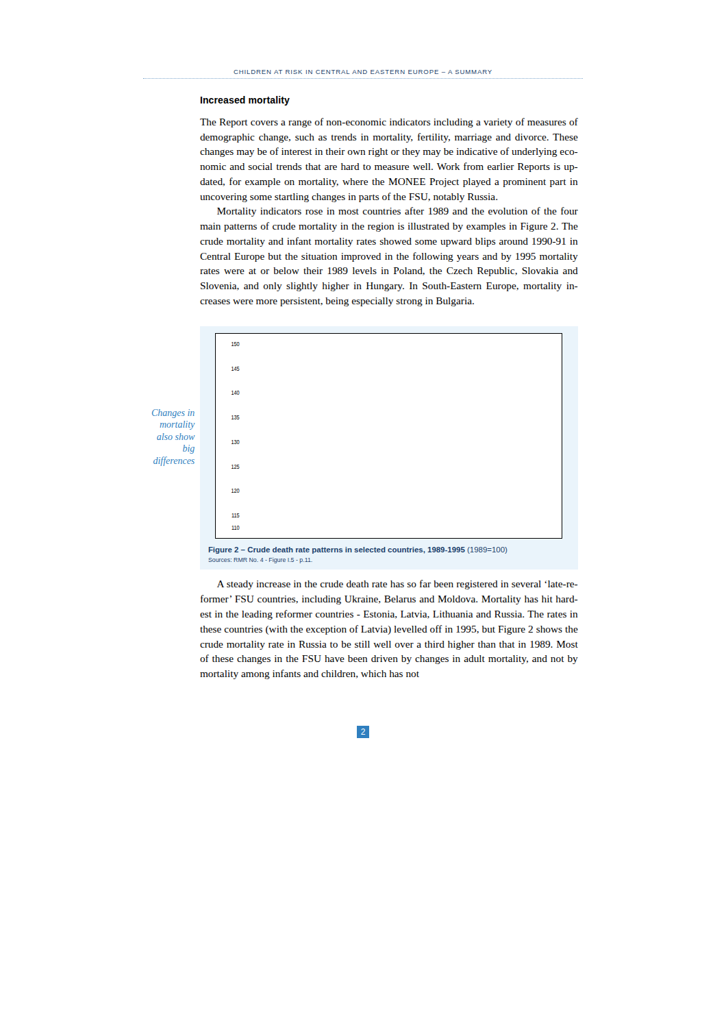Children at Risk in Central and Eastern Europe – a Summary
Increased mortality
The Report covers a range of non-economic indicators including a variety of measures of demographic change, such as trends in mortality, fertility, marriage and divorce. These changes may be of interest in their own right or they may be indicative of underlying economic and social trends that are hard to measure well. Work from earlier Reports is updated, for example on mortality, where the MONEE Project played a prominent part in uncovering some startling changes in parts of the FSU, notably Russia.
Mortality indicators rose in most countries after 1989 and the evolution of the four main patterns of crude mortality in the region is illustrated by examples in Figure 2. The crude mortality and infant mortality rates showed some upward blips around 1990-91 in Central Europe but the situation improved in the following years and by 1995 mortality rates were at or below their 1989 levels in Poland, the Czech Republic, Slovakia and Slovenia, and only slightly higher in Hungary. In South-Eastern Europe, mortality increases were more persistent, being especially strong in Bulgaria.
Changes in mortality
also show
big differences
150 145 140 135 130 125 120 115 110
Figure 2 – Crude death rate patterns in selected countries, 1989-1995 (1989=100)
Sources: RMR No. 4 - Figure I.5 - p.11.
A steady increase in the crude death rate has so far been registered in several ‘late-reformer’ FSU countries, including Ukraine, Belarus and Moldova. Mortality has hit hardest in the leading reformer countries - Estonia, Latvia, Lithuania and Russia. The rates in these countries (with the exception of Latvia) levelled off in 1995, but Figure 2 shows the crude mortality rate in Russia to be still well over a third higher than that in 1989. Most of these changes in the FSU have been driven by changes in adult mortality, and not by mortality among infants and children, which has not
2